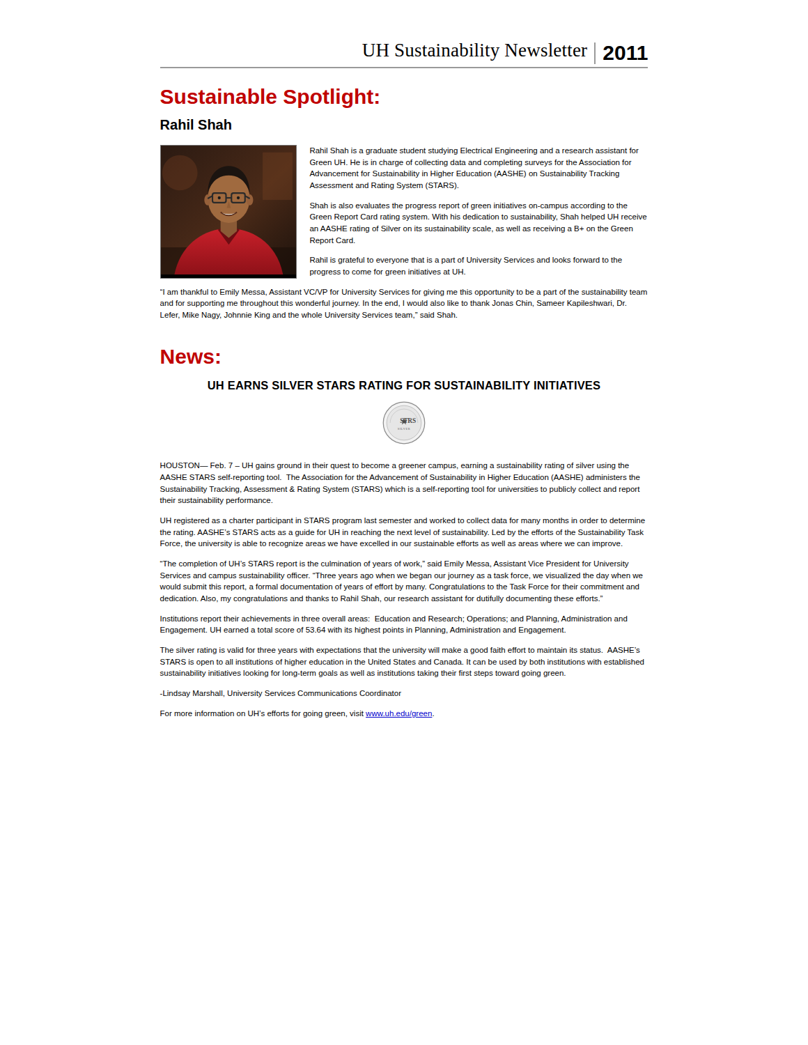UH Sustainability Newsletter 2011
Sustainable Spotlight:
Rahil Shah
Rahil Shah is a graduate student studying Electrical Engineering and a research assistant for Green UH. He is in charge of collecting data and completing surveys for the Association for Advancement for Sustainability in Higher Education (AASHE) on Sustainability Tracking Assessment and Rating System (STARS).
Shah is also evaluates the progress report of green initiatives on-campus according to the Green Report Card rating system. With his dedication to sustainability, Shah helped UH receive an AASHE rating of Silver on its sustainability scale, as well as receiving a B+ on the Green Report Card.
Rahil is grateful to everyone that is a part of University Services and looks forward to the progress to come for green initiatives at UH.
“I am thankful to Emily Messa, Assistant VC/VP for University Services for giving me this opportunity to be a part of the sustainability team and for supporting me throughout this wonderful journey. In the end, I would also like to thank Jonas Chin, Sameer Kapileshwari, Dr. Lefer, Mike Nagy, Johnnie King and the whole University Services team,” said Shah.
News:
UH EARNS SILVER STARS RATING FOR SUSTAINABILITY INITIATIVES
ST RS SILVER
HOUSTON— Feb. 7 – UH gains ground in their quest to become a greener campus, earning a sustainability rating of silver using the AASHE STARS self-reporting tool. The Association for the Advancement of Sustainability in Higher Education (AASHE) administers the Sustainability Tracking, Assessment & Rating System (STARS) which is a self-reporting tool for universities to publicly collect and report their sustainability performance.
UH registered as a charter participant in STARS program last semester and worked to collect data for many months in order to determine the rating. AASHE’s STARS acts as a guide for UH in reaching the next level of sustainability. Led by the efforts of the Sustainability Task Force, the university is able to recognize areas we have excelled in our sustainable efforts as well as areas where we can improve.
“The completion of UH’s STARS report is the culmination of years of work,” said Emily Messa, Assistant Vice President for University Services and campus sustainability officer. “Three years ago when we began our journey as a task force, we visualized the day when we would submit this report, a formal documentation of years of effort by many. Congratulations to the Task Force for their commitment and dedication. Also, my congratulations and thanks to Rahil Shah, our research assistant for dutifully documenting these efforts.”
Institutions report their achievements in three overall areas: Education and Research; Operations; and Planning, Administration and Engagement. UH earned a total score of 53.64 with its highest points in Planning, Administration and Engagement.
The silver rating is valid for three years with expectations that the university will make a good faith effort to maintain its status. AASHE’s STARS is open to all institutions of higher education in the United States and Canada. It can be used by both institutions with established sustainability initiatives looking for long-term goals as well as institutions taking their first steps toward going green.
-Lindsay Marshall, University Services Communications Coordinator
For more information on UH’s efforts for going green, visit www.uh.edu/green.